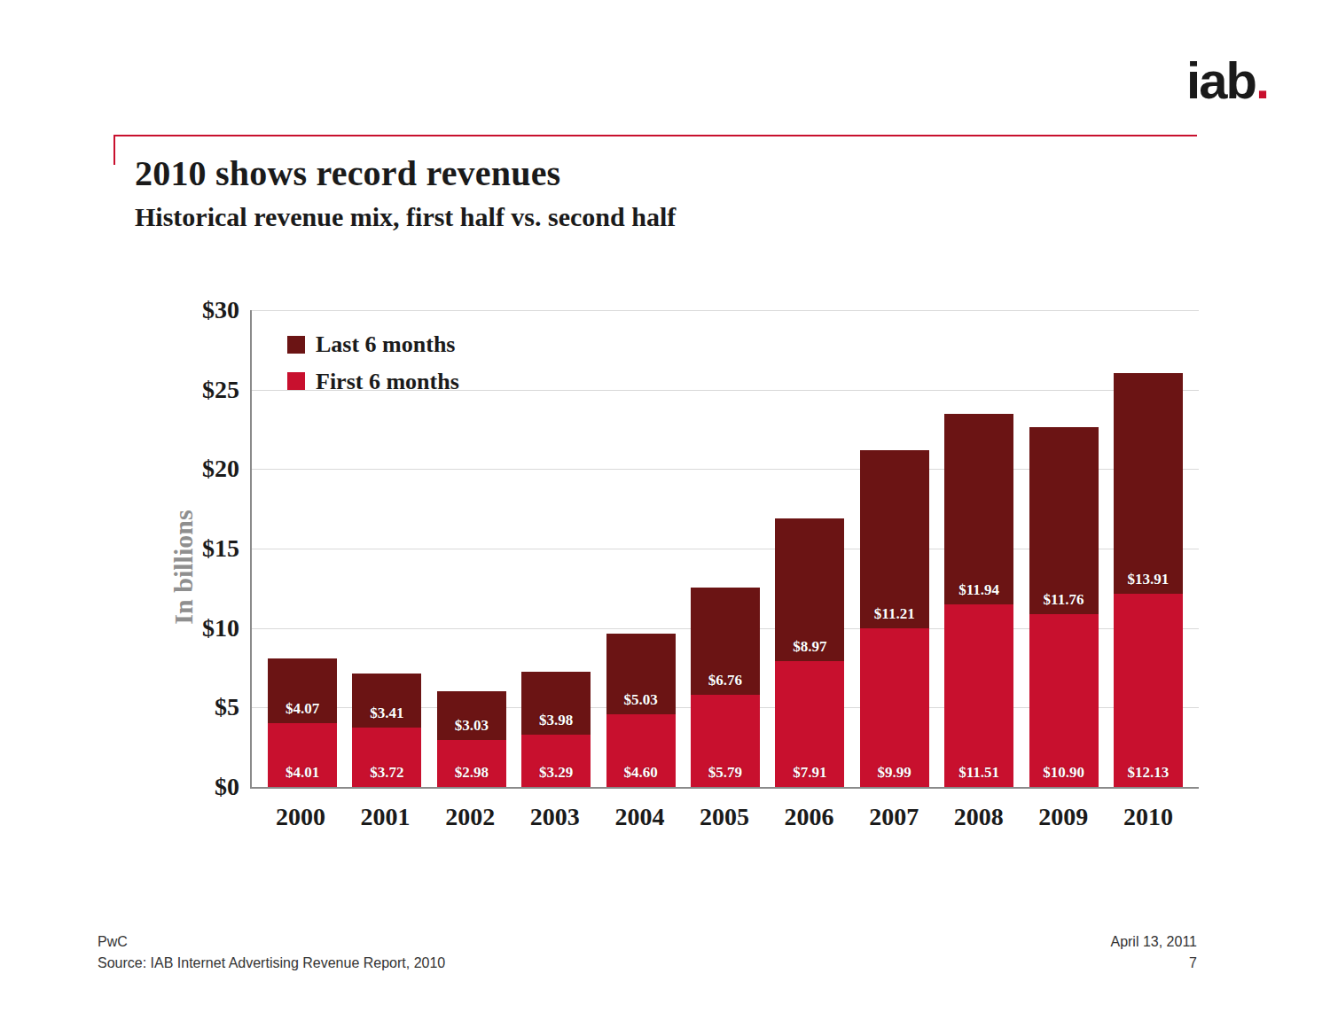iab.
2010 shows record revenues
Historical revenue mix, first half vs. second half
In billions
Last 6 months
First 6 months
$30
$25
$20
$15
$10
$5
$0
$4.07
$4.01
$3.41
$3.72
$3.03
$2.98
$3.98
$3.29
$5.03
$4.60
$6.76
$5.79
$8.97
$7.91
$11.21
$9.99
$11.94
$11.51
$11.76
$10.90
$13.91
$12.13
2000 2001 2002 2003 2004 2005 2006 2007 2008 2009 2010
PwC
Source: IAB Internet Advertising Revenue Report, 2010
April 13, 2011
7